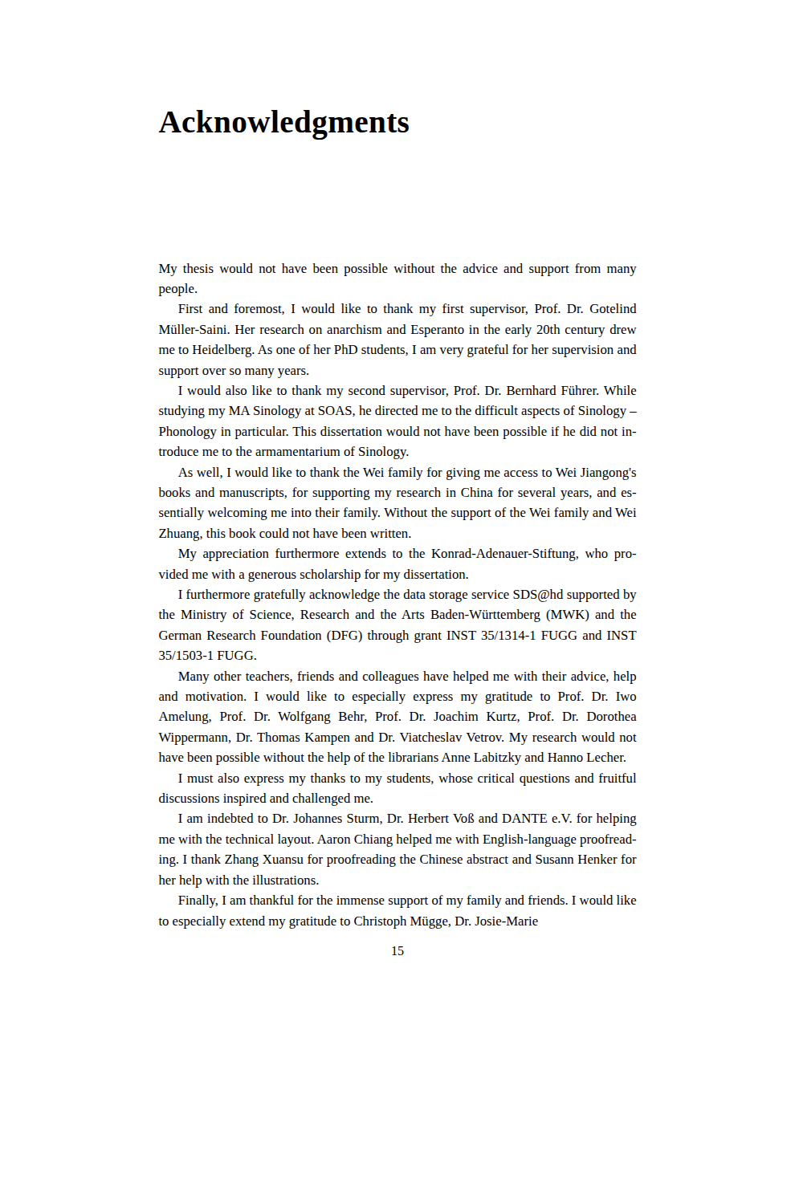Acknowledgments
My thesis would not have been possible without the advice and support from many people.
First and foremost, I would like to thank my first supervisor, Prof. Dr. Gotelind Müller-Saini. Her research on anarchism and Esperanto in the early 20th century drew me to Heidelberg. As one of her PhD students, I am very grateful for her supervision and support over so many years.
I would also like to thank my second supervisor, Prof. Dr. Bernhard Führer. While studying my MA Sinology at SOAS, he directed me to the difficult aspects of Sinology – Phonology in particular. This dissertation would not have been possible if he did not introduce me to the armamentarium of Sinology.
As well, I would like to thank the Wei family for giving me access to Wei Jiangong's books and manuscripts, for supporting my research in China for several years, and essentially welcoming me into their family. Without the support of the Wei family and Wei Zhuang, this book could not have been written.
My appreciation furthermore extends to the Konrad-Adenauer-Stiftung, who provided me with a generous scholarship for my dissertation.
I furthermore gratefully acknowledge the data storage service SDS@hd supported by the Ministry of Science, Research and the Arts Baden-Württemberg (MWK) and the German Research Foundation (DFG) through grant INST 35/1314-1 FUGG and INST 35/1503-1 FUGG.
Many other teachers, friends and colleagues have helped me with their advice, help and motivation. I would like to especially express my gratitude to Prof. Dr. Iwo Amelung, Prof. Dr. Wolfgang Behr, Prof. Dr. Joachim Kurtz, Prof. Dr. Dorothea Wippermann, Dr. Thomas Kampen and Dr. Viatcheslav Vetrov. My research would not have been possible without the help of the librarians Anne Labitzky and Hanno Lecher.
I must also express my thanks to my students, whose critical questions and fruitful discussions inspired and challenged me.
I am indebted to Dr. Johannes Sturm, Dr. Herbert Voß and DANTE e.V. for helping me with the technical layout. Aaron Chiang helped me with English-language proofreading. I thank Zhang Xuansu for proofreading the Chinese abstract and Susann Henker for her help with the illustrations.
Finally, I am thankful for the immense support of my family and friends. I would like to especially extend my gratitude to Christoph Mügge, Dr. Josie-Marie
15